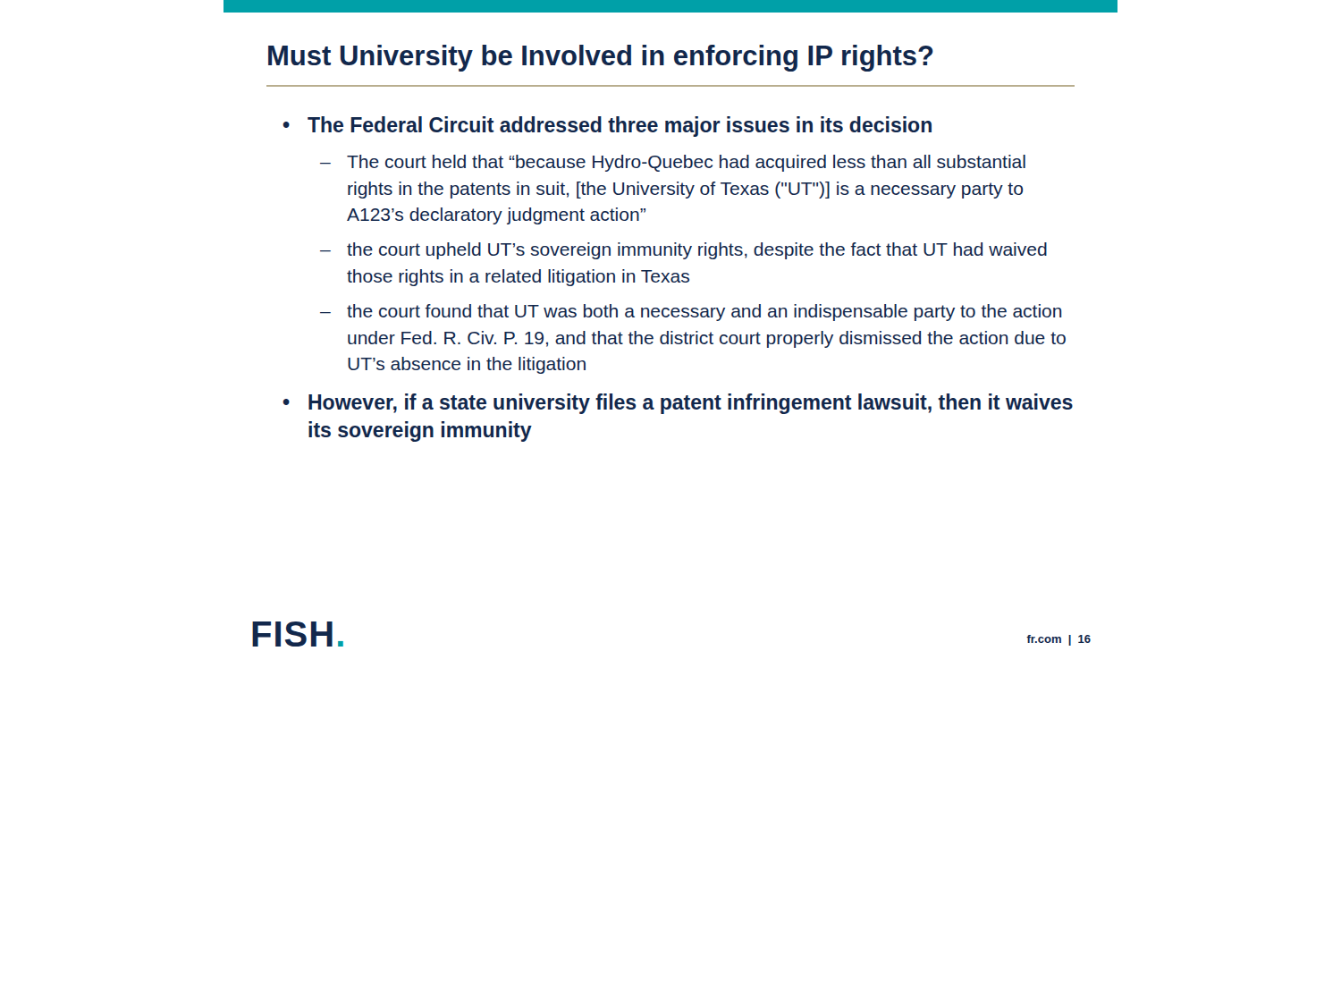Must University be Involved in enforcing IP rights?
The Federal Circuit addressed three major issues in its decision
The court held that “because Hydro-Quebec had acquired less than all substantial rights in the patents in suit, [the University of Texas ("UT")] is a necessary party to A123’s declaratory judgment action”
the court upheld UT’s sovereign immunity rights, despite the fact that UT had waived those rights in a related litigation in Texas
the court found that UT was both a necessary and an indispensable party to the action under Fed. R. Civ. P. 19, and that the district court properly dismissed the action due to UT’s absence in the litigation
However, if a state university files a patent infringement lawsuit, then it waives its sovereign immunity
FISH.
fr.com | 16